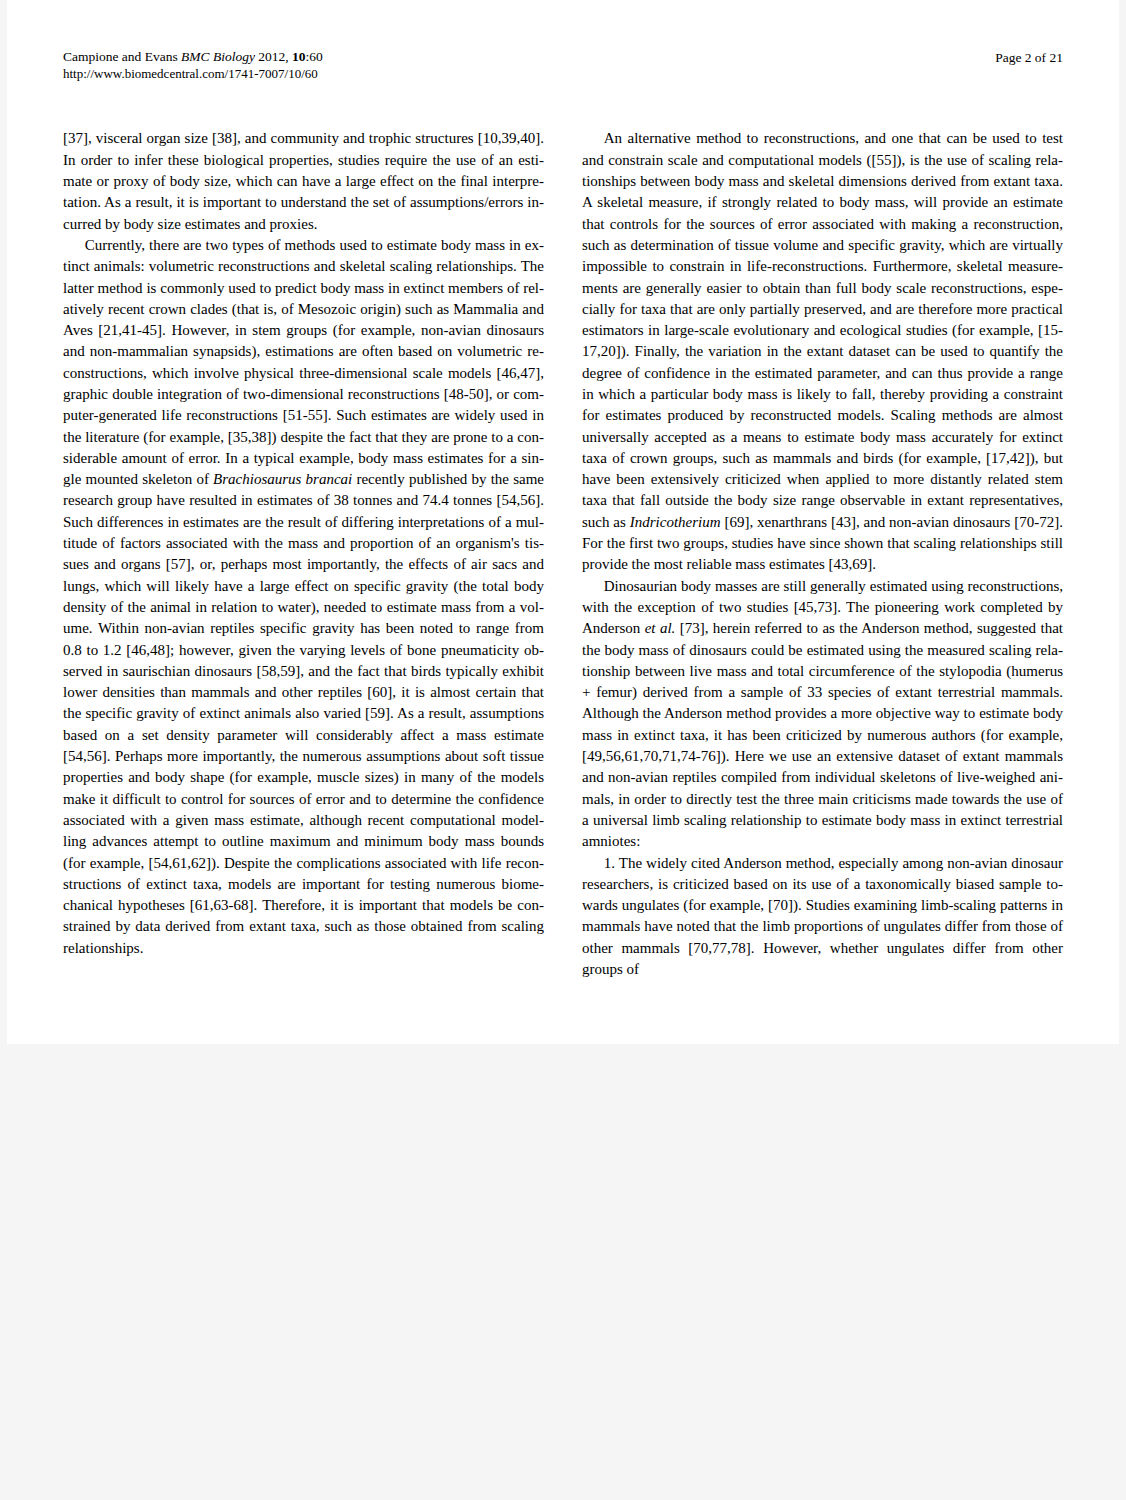Campione and Evans BMC Biology 2012, 10:60
http://www.biomedcentral.com/1741-7007/10/60
Page 2 of 21
[37], visceral organ size [38], and community and trophic structures [10,39,40]. In order to infer these biological properties, studies require the use of an estimate or proxy of body size, which can have a large effect on the final interpretation. As a result, it is important to understand the set of assumptions/errors incurred by body size estimates and proxies.
Currently, there are two types of methods used to estimate body mass in extinct animals: volumetric reconstructions and skeletal scaling relationships. The latter method is commonly used to predict body mass in extinct members of relatively recent crown clades (that is, of Mesozoic origin) such as Mammalia and Aves [21,41-45]. However, in stem groups (for example, non-avian dinosaurs and non-mammalian synapsids), estimations are often based on volumetric reconstructions, which involve physical three-dimensional scale models [46,47], graphic double integration of two-dimensional reconstructions [48-50], or computer-generated life reconstructions [51-55]. Such estimates are widely used in the literature (for example, [35,38]) despite the fact that they are prone to a considerable amount of error. In a typical example, body mass estimates for a single mounted skeleton of Brachiosaurus brancai recently published by the same research group have resulted in estimates of 38 tonnes and 74.4 tonnes [54,56]. Such differences in estimates are the result of differing interpretations of a multitude of factors associated with the mass and proportion of an organism's tissues and organs [57], or, perhaps most importantly, the effects of air sacs and lungs, which will likely have a large effect on specific gravity (the total body density of the animal in relation to water), needed to estimate mass from a volume. Within non-avian reptiles specific gravity has been noted to range from 0.8 to 1.2 [46,48]; however, given the varying levels of bone pneumaticity observed in saurischian dinosaurs [58,59], and the fact that birds typically exhibit lower densities than mammals and other reptiles [60], it is almost certain that the specific gravity of extinct animals also varied [59]. As a result, assumptions based on a set density parameter will considerably affect a mass estimate [54,56]. Perhaps more importantly, the numerous assumptions about soft tissue properties and body shape (for example, muscle sizes) in many of the models make it difficult to control for sources of error and to determine the confidence associated with a given mass estimate, although recent computational modelling advances attempt to outline maximum and minimum body mass bounds (for example, [54,61,62]). Despite the complications associated with life reconstructions of extinct taxa, models are important for testing numerous biomechanical hypotheses [61,63-68]. Therefore, it is important that models be constrained by data derived from extant taxa, such as those obtained from scaling relationships.
An alternative method to reconstructions, and one that can be used to test and constrain scale and computational models ([55]), is the use of scaling relationships between body mass and skeletal dimensions derived from extant taxa. A skeletal measure, if strongly related to body mass, will provide an estimate that controls for the sources of error associated with making a reconstruction, such as determination of tissue volume and specific gravity, which are virtually impossible to constrain in life-reconstructions. Furthermore, skeletal measurements are generally easier to obtain than full body scale reconstructions, especially for taxa that are only partially preserved, and are therefore more practical estimators in large-scale evolutionary and ecological studies (for example, [15-17,20]). Finally, the variation in the extant dataset can be used to quantify the degree of confidence in the estimated parameter, and can thus provide a range in which a particular body mass is likely to fall, thereby providing a constraint for estimates produced by reconstructed models. Scaling methods are almost universally accepted as a means to estimate body mass accurately for extinct taxa of crown groups, such as mammals and birds (for example, [17,42]), but have been extensively criticized when applied to more distantly related stem taxa that fall outside the body size range observable in extant representatives, such as Indricotherium [69], xenarthrans [43], and non-avian dinosaurs [70-72]. For the first two groups, studies have since shown that scaling relationships still provide the most reliable mass estimates [43,69].
Dinosaurian body masses are still generally estimated using reconstructions, with the exception of two studies [45,73]. The pioneering work completed by Anderson et al. [73], herein referred to as the Anderson method, suggested that the body mass of dinosaurs could be estimated using the measured scaling relationship between live mass and total circumference of the stylopodia (humerus + femur) derived from a sample of 33 species of extant terrestrial mammals. Although the Anderson method provides a more objective way to estimate body mass in extinct taxa, it has been criticized by numerous authors (for example, [49,56,61,70,71,74-76]). Here we use an extensive dataset of extant mammals and non-avian reptiles compiled from individual skeletons of live-weighed animals, in order to directly test the three main criticisms made towards the use of a universal limb scaling relationship to estimate body mass in extinct terrestrial amniotes:
1. The widely cited Anderson method, especially among non-avian dinosaur researchers, is criticized based on its use of a taxonomically biased sample towards ungulates (for example, [70]). Studies examining limb-scaling patterns in mammals have noted that the limb proportions of ungulates differ from those of other mammals [70,77,78]. However, whether ungulates differ from other groups of